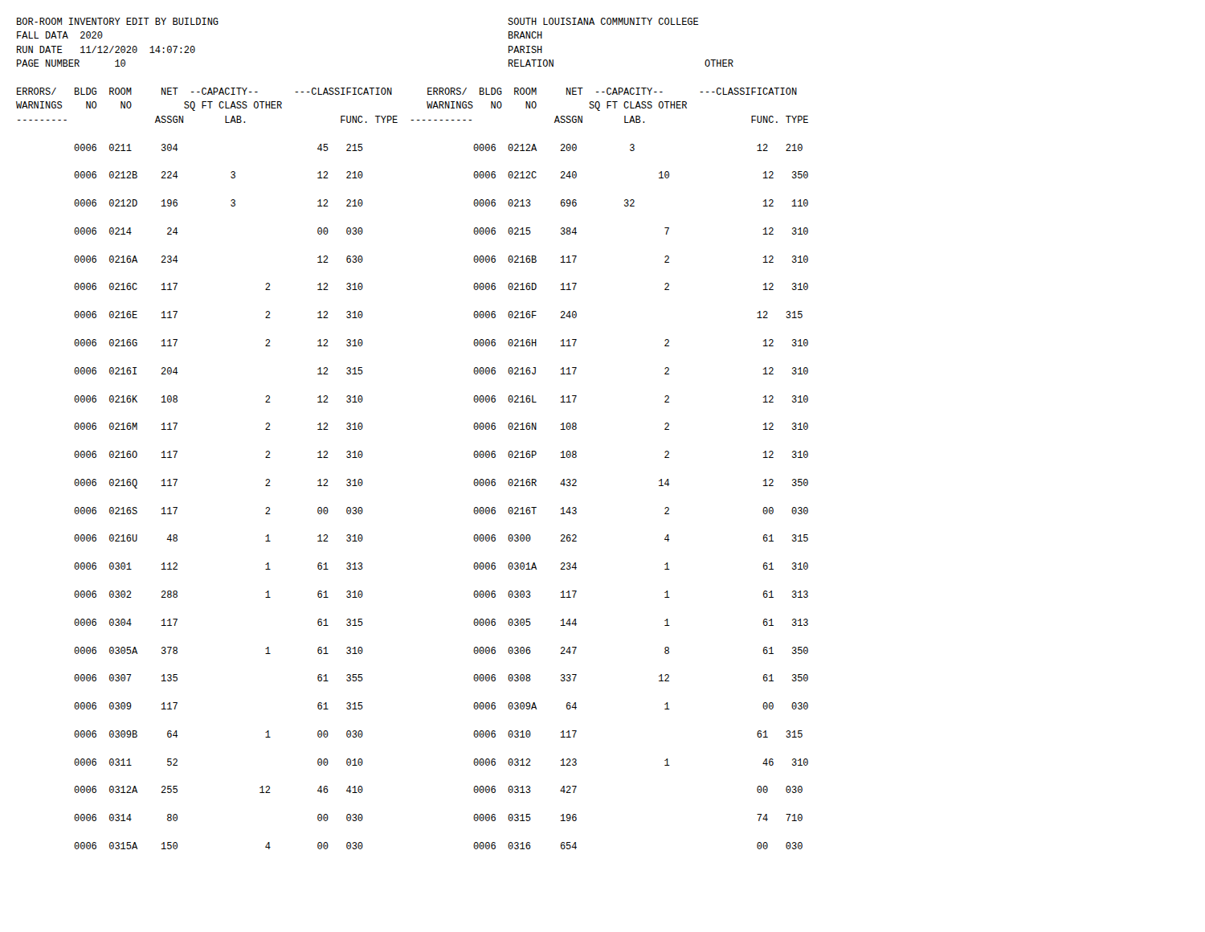BOR-ROOM INVENTORY EDIT BY BUILDING                                                  SOUTH LOUISIANA COMMUNITY COLLEGE
FALL DATA  2020                                                                      BRANCH
RUN DATE   11/12/2020  14:07:20                                                      PARISH
PAGE NUMBER      10                                                                  RELATION                          OTHER

ERRORS/   BLDG  ROOM     NET  --CAPACITY--      ---CLASSIFICATION      ERRORS/  BLDG  ROOM     NET  --CAPACITY--      ---CLASSIFICATION
WARNINGS    NO    NO         SQ FT CLASS OTHER                         WARNINGS   NO    NO         SQ FT CLASS OTHER
---------               ASSGN       LAB.                FUNC. TYPE  -----------              ASSGN       LAB.                  FUNC. TYPE

          0006  0211     304                        45   215                   0006  0212A    200         3                     12   210

          0006  0212B    224         3              12   210                   0006  0212C    240              10                12   350

          0006  0212D    196         3              12   210                   0006  0213     696        32                      12   110

          0006  0214      24                        00   030                   0006  0215     384               7                12   310

          0006  0216A    234                        12   630                   0006  0216B    117               2                12   310

          0006  0216C    117               2        12   310                   0006  0216D    117               2                12   310

          0006  0216E    117               2        12   310                   0006  0216F    240                               12   315

          0006  0216G    117               2        12   310                   0006  0216H    117               2                12   310

          0006  0216I    204                        12   315                   0006  0216J    117               2                12   310

          0006  0216K    108               2        12   310                   0006  0216L    117               2                12   310

          0006  0216M    117               2        12   310                   0006  0216N    108               2                12   310

          0006  0216O    117               2        12   310                   0006  0216P    108               2                12   310

          0006  0216Q    117               2        12   310                   0006  0216R    432              14                12   350

          0006  0216S    117               2        00   030                   0006  0216T    143               2                00   030

          0006  0216U     48               1        12   310                   0006  0300     262               4                61   315

          0006  0301     112               1        61   313                   0006  0301A    234               1                61   310

          0006  0302     288               1        61   310                   0006  0303     117               1                61   313

          0006  0304     117                        61   315                   0006  0305     144               1                61   313

          0006  0305A    378               1        61   310                   0006  0306     247               8                61   350

          0006  0307     135                        61   355                   0006  0308     337              12                61   350

          0006  0309     117                        61   315                   0006  0309A     64               1                00   030

          0006  0309B     64               1        00   030                   0006  0310     117                               61   315

          0006  0311      52                        00   010                   0006  0312     123               1                46   310

          0006  0312A    255              12        46   410                   0006  0313     427                               00   030

          0006  0314      80                        00   030                   0006  0315     196                               74   710

          0006  0315A    150               4        00   030                   0006  0316     654                               00   030